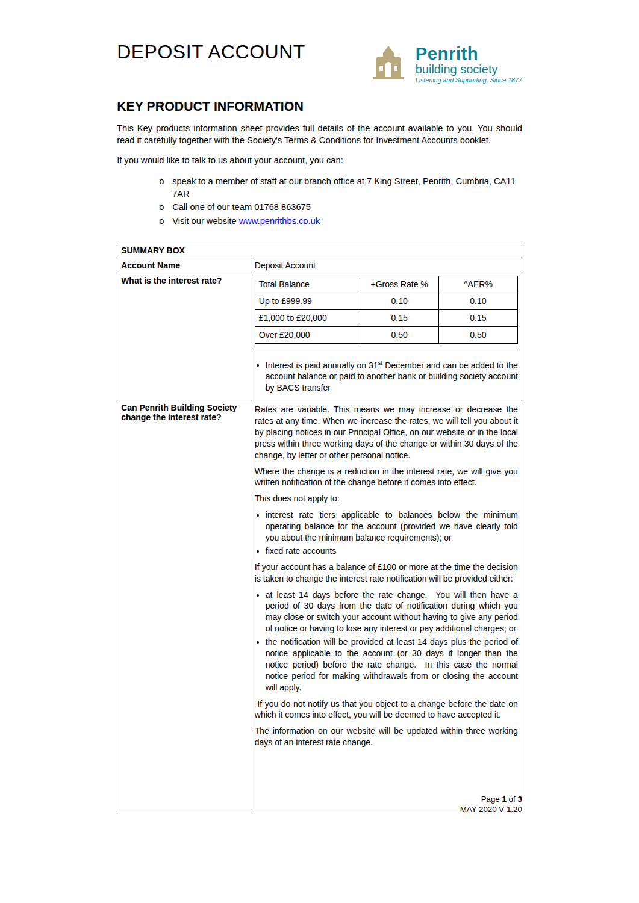DEPOSIT ACCOUNT
Penrith
building society
Listening and Supporting, Since 1877
KEY PRODUCT INFORMATION
This Key products information sheet provides full details of the account available to you. You should read it carefully together with the Society's Terms & Conditions for Investment Accounts booklet.
If you would like to talk to us about your account, you can:
speak to a member of staff at our branch office at 7 King Street, Penrith, Cumbria, CA11 7AR
Call one of our team 01768 863675
Visit our website www.penrithbs.co.uk
| SUMMARY BOX |
| Account Name | Deposit Account |
| What is the interest rate? | / Total Balance / +Gross Rate % / ^AER% / / Up to £999.99 / 0.10 / 0.10 / / £1,000 to £20,000 / 0.15 / 0.15 / / Over £20,000 / 0.50 / 0.50 / Interest is paid annually on 31 st December and can be added to the account balance or paid to another bank or building society account by BACS transfer |
| Can Penrith Building Society change the interest rate? | Rates are variable. This means we may increase or decrease the rates at any time. When we increase the rates, we will tell you about it by placing notices in our Principal Office, on our website or in the local press within three working days of the change or within 30 days of the change, by letter or other personal notice. Where the change is a reduction in the interest rate, we will give you written notification of the change before it comes into effect. This does not apply to: interest rate tiers applicable to balances below the minimum operating balance for the account (provided we have clearly told you about the minimum balance requirements); or fixed rate accounts If your account has a balance of £100 or more at the time the decision is taken to change the interest rate notification will be provided either: at least 14 days before the rate change. You will then have a period of 30 days from the date of notification during which you may close or switch your account without having to give any period of notice or having to lose any interest or pay additional charges; or the notification will be provided at least 14 days plus the period of notice applicable to the account (or 30 days if longer than the notice period) before the rate change. In this case the normal notice period for making withdrawals from or closing the account will apply. If you do not notify us that you object to a change before the date on which it comes into effect, you will be deemed to have accepted it. The information on our website will be updated within three working days of an interest rate change. |
Page 1 of 3
MAY 2020 V 1.20